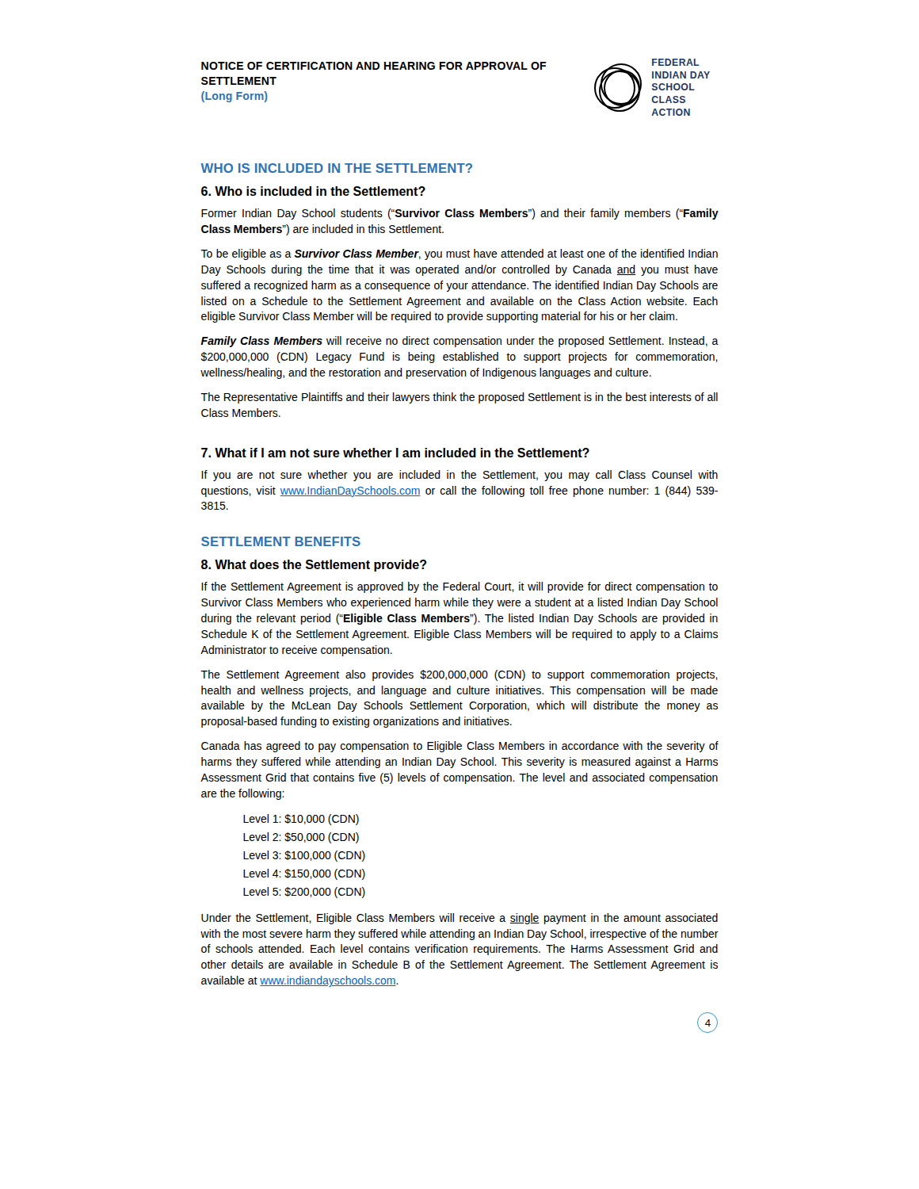NOTICE OF CERTIFICATION AND HEARING FOR APPROVAL OF SETTLEMENT
(Long Form)
FEDERAL
INDIAN DAY
SCHOOL
CLASS ACTION
WHO IS INCLUDED IN THE SETTLEMENT?
6. Who is included in the Settlement?
Former Indian Day School students (“Survivor Class Members”) and their family members (“Family Class Members”) are included in this Settlement.
To be eligible as a Survivor Class Member, you must have attended at least one of the identified Indian Day Schools during the time that it was operated and/or controlled by Canada and you must have suffered a recognized harm as a consequence of your attendance. The identified Indian Day Schools are listed on a Schedule to the Settlement Agreement and available on the Class Action website. Each eligible Survivor Class Member will be required to provide supporting material for his or her claim.
Family Class Members will receive no direct compensation under the proposed Settlement. Instead, a $200,000,000 (CDN) Legacy Fund is being established to support projects for commemoration, wellness/healing, and the restoration and preservation of Indigenous languages and culture.
The Representative Plaintiffs and their lawyers think the proposed Settlement is in the best interests of all Class Members.
7. What if I am not sure whether I am included in the Settlement?
If you are not sure whether you are included in the Settlement, you may call Class Counsel with questions, visit www.IndianDaySchools.com or call the following toll free phone number: 1 (844) 539-3815.
SETTLEMENT BENEFITS
8. What does the Settlement provide?
If the Settlement Agreement is approved by the Federal Court, it will provide for direct compensation to Survivor Class Members who experienced harm while they were a student at a listed Indian Day School during the relevant period (“Eligible Class Members”). The listed Indian Day Schools are provided in Schedule K of the Settlement Agreement. Eligible Class Members will be required to apply to a Claims Administrator to receive compensation.
The Settlement Agreement also provides $200,000,000 (CDN) to support commemoration projects, health and wellness projects, and language and culture initiatives. This compensation will be made available by the McLean Day Schools Settlement Corporation, which will distribute the money as proposal-based funding to existing organizations and initiatives.
Canada has agreed to pay compensation to Eligible Class Members in accordance with the severity of harms they suffered while attending an Indian Day School. This severity is measured against a Harms Assessment Grid that contains five (5) levels of compensation. The level and associated compensation are the following:
Level 1: $10,000 (CDN)
Level 2: $50,000 (CDN)
Level 3: $100,000 (CDN)
Level 4: $150,000 (CDN)
Level 5: $200,000 (CDN)
Under the Settlement, Eligible Class Members will receive a single payment in the amount associated with the most severe harm they suffered while attending an Indian Day School, irrespective of the number of schools attended. Each level contains verification requirements. The Harms Assessment Grid and other details are available in Schedule B of the Settlement Agreement. The Settlement Agreement is available at www.indiandayschools.com.
4